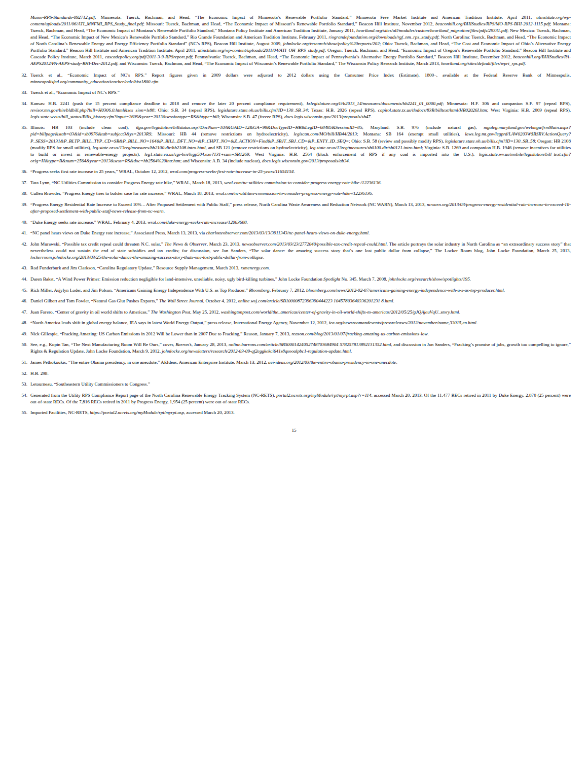Maine-RPS-Standards-092712.pdf; Minnesota: Tuerck, Bachman, and Head, “The Economic Impact of Minnesota’s Renewable Portfolio Standard,” Minnesota Free Market Institute and American Tradition Institute, April 2011, atinstitute.org/wp-content/uploads/2011/06/ATI_MNFMI_RPS_Study_final.pdf; Missouri: Tuerck, Bachman, and Head, “The Economic Impact of Missouri’s Renewable Portfolio Standard,” Beacon Hill Institute, November 2012, beaconhill.org/BHIStudies/RPS/MO-RPS-BHI-2012-1115.pdf; Montana: Tuerck, Bachman, and Head, “The Economic Impact of Montana’s Renewable Portfolio Standard,” Montana Policy Institute and American Tradition Institute, January 2011, heartland.org/sites/all/modules/custom/heartland_migration/files/pdfs/29331.pdf; New Mexico: Tuerck, Bachman, and Head, “The Economic Impact of New Mexico’s Renewable Portfolio Standard,” Rio Grande Foundation and American Tradition Institute, February 2011, riograndefoundation.org/downloads/rgf_nm_rps_study.pdf; North Carolina: Tuerck, Bachman, and Head, “The Economic Impact of North Carolina’s Renewable Energy and Energy Efficiency Portfolio Standard” (NC’s RPS), Beacon Hill Institute, August 2009, johnlocke.org/research/show/policy%20reports/202; Ohio: Tuerck, Bachman, and Head, “The Cost and Economic Impact of Ohio’s Alternative Energy Portfolio Standard,” Beacon Hill Institute and American Tradition Institute, April 2011, atinstitute.org/wp-content/uploads/2011/04/ATI_OH_RPS_study.pdf; Oregon: Tuerck, Bachman, and Head, “Economic Impact of Oregon’s Renewable Portfolio Standard,” Beacon Hill Institute and Cascade Policy Institute, March 2011, cascadepolicy.org/pdf/2011-3-9-RPSreport.pdf; Pennsylvania: Tuerck, Bachman, and Head, “The Economic Impact of Pennsylvania’s Alternative Energy Portfolio Standard,” Beacon Hill Institute, December 2012, beaconhill.org/BHIStudies/PA-AEPS2012/PA-AEPS-study-BHI-Dec-2012.pdf; and Wisconsin: Tuerck, Bachman, and Head, “The Economic Impact of Wisconsin’s Renewable Portfolio Standard,” The Wisconsin Policy Research Institute, March 2013, heartland.org/sites/default/files/wpri_rps.pdf.
32. Tuerck et al., “Economic Impact of NC’s RPS.” Report figures given in 2009 dollars were adjusted to 2012 dollars using the Consumer Price Index (Estimate), 1800–, available at the Federal Reserve Bank of Minneapolis, minneapolisfed.org/community_education/teacher/calc/hist1800.cfm.
33. Tuerck et al., “Economic Impact of NC’s RPS.”
34. Kansas: H.B. 2241 (push the 15 percent compliance deadline to 2018 and remove the later 20 percent compliance requirement), kslegislature.org/li/b2013_14/measures/documents/hb2241_01_0000.pdf; Minnesota: H.F. 306 and companion S.F. 97 (repeal RPS), revisor.mn.gov/bin/bldbill.php?bill=H0306.0.html&ses sion=ls88; Ohio: S.B. 34 (repeal RPS), legislature.state.oh.us/bills.cfm?ID=130_SB_34; Texas: H.B. 2026 (repeal RPS), capitol.state.tx.us/tlodocs/83R/billtext/html/HB02026I.htm; West Virginia: H.B. 2069 (repeal RPS), legis.state.wv.us/bill_status/Bills_history.cfm?input=2609&year=2013&sessiontype=RS&btype=bill; Wisconsin: S.B. 47 (freeze RPS), docs.legis.wisconsin.gov/2013/proposals/sb47.
35. Illinois: HB 103 (include clean coal), ilga.gov/legislation/billstatus.asp?DocNum=103&GAID=12&GA=98&DocTypeID=HB&LegID=68485&SessionID=85; Maryland: S.B. 976 (include natural gas), mgaleg.maryland.gov/webmga/frmMain.aspx?pid=billpage&stab=03&id=sb0976&tab=subject3&ys=2013RS; Missouri: HB 44 (remove restrictions on hydroelectricity), legiscan.com/MO/bill/HB44/2013; Montana: SB 164 (exempt small utilities), laws.leg.mt.gov/legprd/LAW0203W$BSRV.ActionQuery?P_SESS=20131&P_BLTP_BILL_TYP_CD=SB&P_BILL_NO=164&P_BILL_DFT_NO=&P_CHPT_NO=&Z_ACTION=Find&P_SBJT_SBJ_CD=&P_ENTY_ID_SEQ=; Ohio: S.B. 58 (review and possibly modify RPS), legislature.state.oh.us/bills.cfm?ID=130_SB_58; Oregon: HB 2108 (modify RPS for small utilities), leg.state.or.us/13reg/measures/hb2100.dir/hb2108.intro.html, and SB 121 (remove restrictions on hydroelectricity), leg.state.or.us/13reg/measures/sb0100.dir/sb0121.intro.html; Virginia: S.B. 1269 and companion H.B. 1946 (remove incentives for utilities to build or invest in renewable-energy projects), leg1.state.va.us/cgi-bin/legp504.exe?131+sum+SB1269; West Virginia: H.B. 2564 (block enforcement of RPS if any coal is imported into the U.S.), legis.state.wv.us/mobile/legislation/bill_text.cfm?orig=H&type=B&num=2564&year=2013&sess=RS&doc=hb2564%20intr.htm; and Wisconsin: A.B. 34 (include nuclear), docs.legis.wisconsin.gov/2013/proposals/ab34.
36.“Progress seeks first rate increase in 25 years,” WRAL, October 12, 2012, wral.com/progress-seeks-first-rate-increase-in-25-years/11654154.
37. Tara Lynn, “NC Utilities Commission to consider Progress Energy rate hike,” WRAL, March 18, 2013, wral.com/nc-utilities-commission-to-consider-progress-energy-rate-hike-/12236136.
38. Cullen Browder, “Progress Energy tries to bolster case for rate increase,” WRAL, March 18, 2013, wral.com/nc-utilities-commission-to-consider-progress-energy-rate-hike-/12236136.
39.“Progress Energy Residential Rate Increase to Exceed 10% – After Proposed Settlement with Public Staff,” press release, North Carolina Waste Awareness and Reduction Network (NC WARN), March 13, 2013, ncwarn.org/2013/03/progress-energy-residential-rate-increase-to-exceed-10-after-proposed-settlement-with-public-staff-news-release-from-nc-warn.
40.“Duke Energy seeks rate increase,” WRAL, February 4, 2013, wral.com/duke-energy-seeks-rate-increase/12063688.
41.“NC panel hears views on Duke Energy rate increase,” Associated Press, March 13, 2013, via charlotteobserver.com/2013/03/13/3911343/nc-panel-hears-views-on-duke-energy.html.
42. John Murawski, “Possible tax credit repeal could threaten N.C. solar,” The News & Observer, March 23, 2013, newsobserver.com/2013/03/23/2772040/possible-tax-credit-repeal-could.html. The article portrays the solar industry in North Carolina as “an extraordinary success story” that nevertheless could not sustain the end of state subsidies and tax credits; for discussion, see Jon Sanders, “The solar dance: the amazing success story that’s one lost public dollar from collapse,” The Locker Room blog, John Locke Foundation, March 25, 2013, lockerroom.johnlocke.org/2013/03/25/the-solar-dance-the-amazing-success-story-thats-one-lost-public-dollar-from-collapse.
43. Rod Funderburk and Jim Clarkson, “Carolina Regulatory Update,” Resource Supply Management, March 2013, rsmenergy.com.
44. Daren Bakst, “A Wind Power Primer: Emission reduction negligible for land-intensive, unreliable, noisy, ugly bird-killing turbines,” John Locke Foundation Spotlight No. 345, March 7, 2008, johnlocke.org/research/show/spotlights/195.
45. Rich Miller, Asjylyn Loder, and Jim Polson, “Americans Gaining Energy Independence With U.S. as Top Producer,” Bloomberg, February 7, 2012, bloomberg.com/news/2012-02-07/americans-gaining-energy-independence-with-u-s-as-top-producer.html.
46. Daniel Gilbert and Tom Fowler, “Natural Gas Glut Pushes Exports,” The Wall Street Journal, October 4, 2012, online.wsj.com/article/SB10000872396390444223 10457803640336201231 8.html.
47. Juan Forero, “Center of gravity in oil world shifts to Americas,” The Washington Post, May 25, 2012, washingtonpost.com/world/the_americas/center-of-gravity-in-oil-world-shifts-to-americas/2012/05/25/gJQAjeuVqU_story.html.
48.“North America leads shift in global energy balance, IEA says in latest World Energy Output,” press release, International Energy Agency, November 12, 2012, iea.org/newsroomandevents/pressreleases/2012/november/name,33015,en.html.
49. Nick Gillespie, “Fracking Amazing: US Carbon Emissions in 2012 Will be Lower than in 2007 Due to Fracking,” Reason, January 7, 2013, reason.com/blog/2013/01/07/fracking-amazing-us-carbon-emissions-low.
50. See, e.g., Kopin Tan, “The Next Manufacturing Boom Will Be Ours,” cover, Barron’s, January 28, 2013, online.barrons.com/article/SB50001424052748703684904 578257813892131352.html, and discussion in Jon Sanders, “Fracking’s promise of jobs, growth too compelling to ignore,” Rights & Regulation Update, John Locke Foundation, March 9, 2012, johnlocke.org/newsletters/research/2012-03-09-qf2eggkekci641s8qsooalpbc1-regulation-update.html.
51. James Pethokoukis, “The entire Obama presidency, in one anecdote,” AEIdeas, American Enterprise Institute, March 13, 2012, aei-ideas.org/2012/03/the-entire-obama-presidency-in-one-anecdote.
52. H.B. 298.
53. Letourneau, “Southeastern Utility Commissioners to Congress.”
54. Generated from the Utility RPS Compliance Report page of the North Carolina Renewable Energy Tracking System (NC-RETS), portal2.ncrets.org/myModule/rpt/myrpt.asp?r=114, accessed March 20, 2013. Of the 11,477 RECs retired in 2011 by Duke Energy, 2,870 (25 percent) were out-of-state RECs. Of the 7,816 RECs retired in 2011 by Progress Energy, 1,954 (25 percent) were out-of-state RECs.
55. Imported Facilities, NC-RETS, https://portal2.ncrets.org/myModule/rpt/myrpt.asp, accessed March 20, 2013.
15